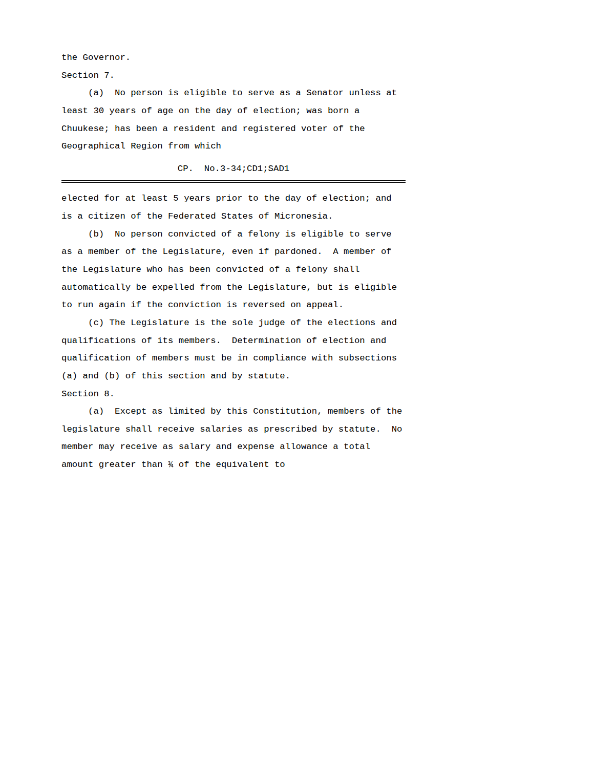the Governor.
Section 7.
(a) No person is eligible to serve as a Senator unless at least 30 years of age on the day of election; was born a Chuukese; has been a resident and registered voter of the Geographical Region from which
CP. No.3-34;CD1;SAD1
elected for at least 5 years prior to the day of election; and is a citizen of the Federated States of Micronesia.
(b) No person convicted of a felony is eligible to serve as a member of the Legislature, even if pardoned. A member of the Legislature who has been convicted of a felony shall automatically be expelled from the Legislature, but is eligible to run again if the conviction is reversed on appeal.
(c) The Legislature is the sole judge of the elections and qualifications of its members. Determination of election and qualification of members must be in compliance with subsections (a) and (b) of this section and by statute.
Section 8.
(a) Except as limited by this Constitution, members of the legislature shall receive salaries as prescribed by statute. No member may receive as salary and expense allowance a total amount greater than ¾ of the equivalent to